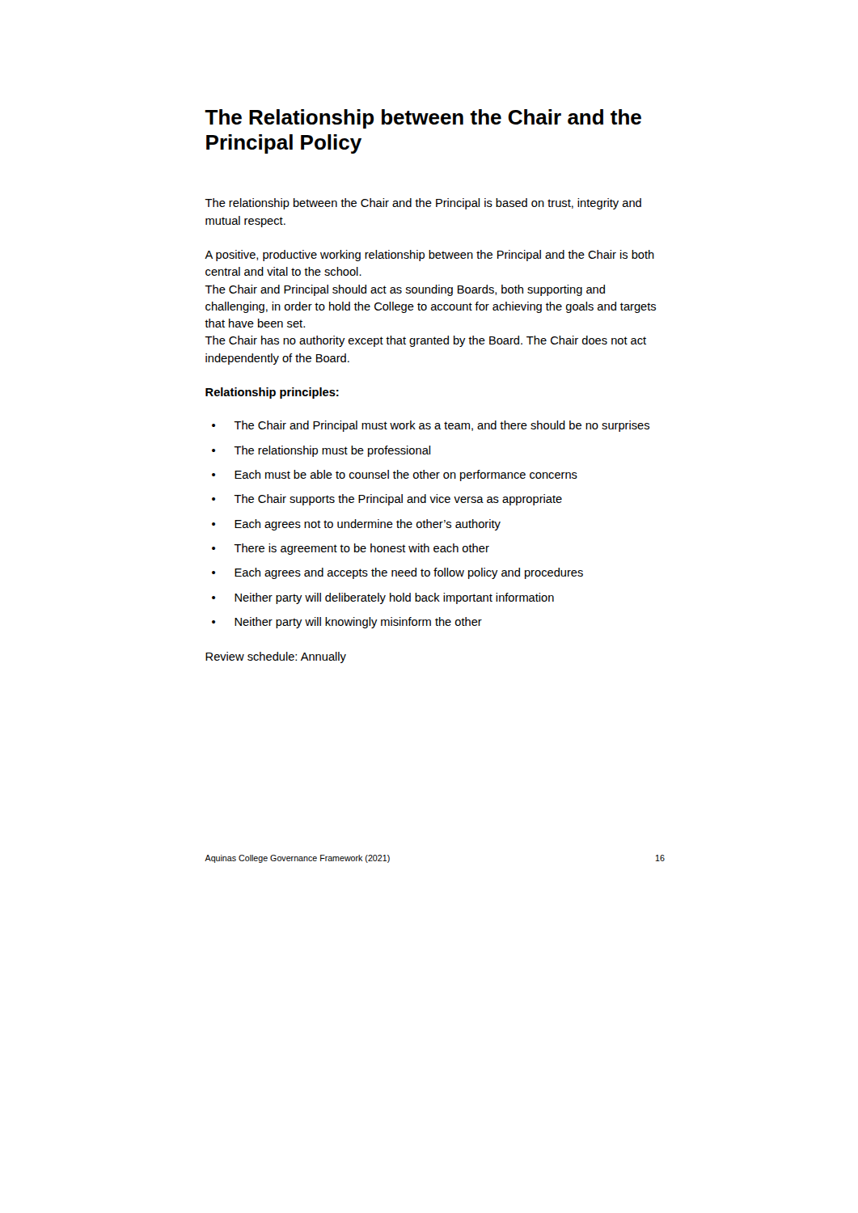The Relationship between the Chair and the Principal Policy
The relationship between the Chair and the Principal is based on trust, integrity and mutual respect.
A positive, productive working relationship between the Principal and the Chair is both central and vital to the school.
The Chair and Principal should act as sounding Boards, both supporting and challenging, in order to hold the College to account for achieving the goals and targets that have been set.
The Chair has no authority except that granted by the Board. The Chair does not act independently of the Board.
Relationship principles:
The Chair and Principal must work as a team, and there should be no surprises
The relationship must be professional
Each must be able to counsel the other on performance concerns
The Chair supports the Principal and vice versa as appropriate
Each agrees not to undermine the other’s authority
There is agreement to be honest with each other
Each agrees and accepts the need to follow policy and procedures
Neither party will deliberately hold back important information
Neither party will knowingly misinform the other
Review schedule: Annually
Aquinas College Governance Framework (2021) 16